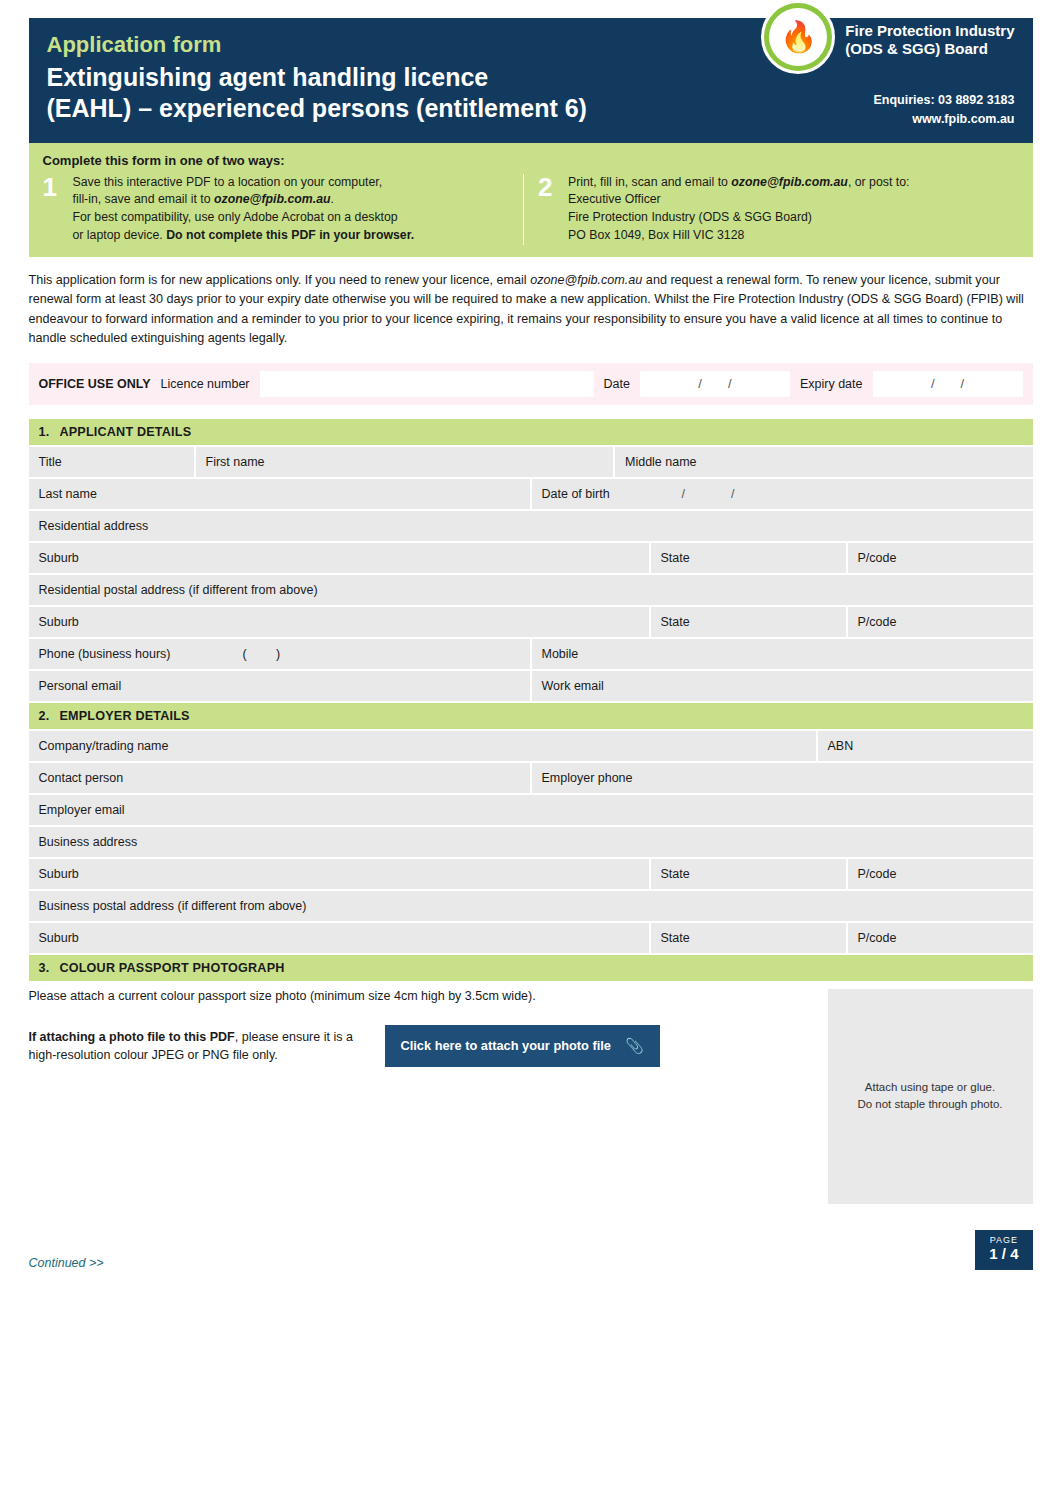🔥
Fire Protection Industry
(ODS & SGG) Board
Application form
Extinguishing agent handling licence
(EAHL) – experienced persons (entitlement 6)
Enquiries: 03 8892 3183
www.fpib.com.au
Complete this form in one of two ways:
1
Save this interactive PDF to a location on your computer,
fill-in, save and email it to ozone@fpib.com.au.
For best compatibility, use only Adobe Acrobat on a desktop
or laptop device. Do not complete this PDF in your browser.
2
Print, fill in, scan and email to ozone@fpib.com.au, or post to:
Executive Officer
Fire Protection Industry (ODS & SGG Board)
PO Box 1049, Box Hill VIC 3128
This application form is for new applications only. If you need to renew your licence, email ozone@fpib.com.au and request a renewal form. To renew your licence, submit your renewal form at least 30 days prior to your expiry date otherwise you will be required to make a new application. Whilst the Fire Protection Industry (ODS & SGG Board) (FPIB) will endeavour to forward information and a reminder to you prior to your licence expiring, it remains your responsibility to ensure you have a valid licence at all times to continue to handle scheduled extinguishing agents legally.
OFFICE USE ONLY Licence number Date // Expiry date //
1. APPLICANT DETAILS
Title
First name
Middle name
Last name
Date of birth / /
Residential address
Suburb
State
P/code
Residential postal address (if different from above)
Suburb
State
P/code
Phone (business hours) ( )
Mobile
Personal email
Work email
2. EMPLOYER DETAILS
Company/trading name
ABN
Contact person
Employer phone
Employer email
Business address
Suburb
State
P/code
Business postal address (if different from above)
Suburb
State
P/code
3. COLOUR PASSPORT PHOTOGRAPH
Please attach a current colour passport size photo (minimum size 4cm high by 3.5cm wide).
If attaching a photo file to this PDF, please ensure it is a high-resolution colour JPEG or PNG file only.
Click here to attach your photo file 📎
Attach using tape or glue.
Do not staple through photo.
Continued >>
PAGE
1 / 4